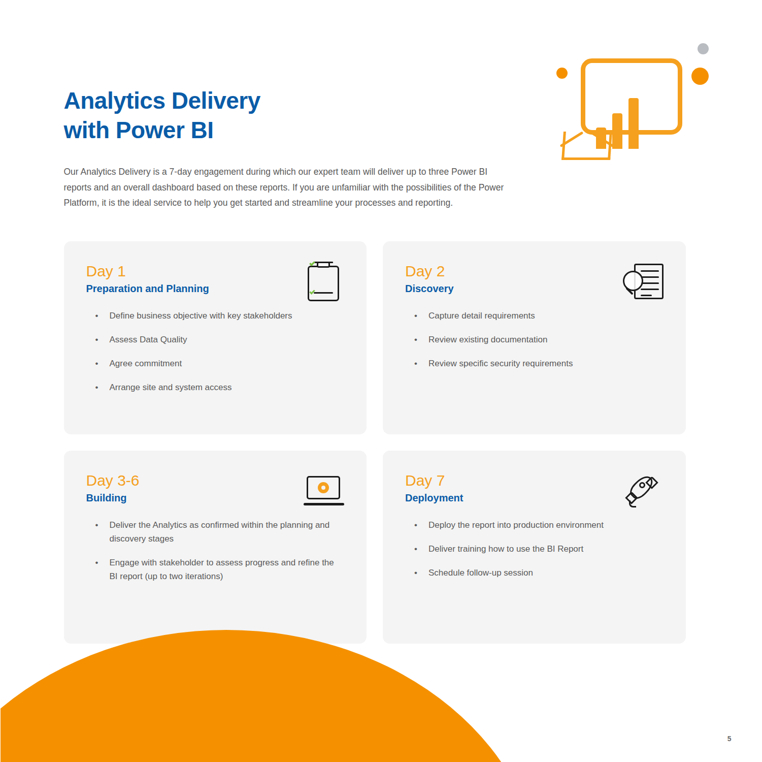Analytics Delivery
with Power BI
Our Analytics Delivery is a 7-day engagement during which our expert team will deliver up to three Power BI reports and an overall dashboard based on these reports. If you are unfamiliar with the possibilities of the Power Platform, it is the ideal service to help you get started and streamline your processes and reporting.
Day 1
Preparation and Planning
Define business objective with key stakeholders
Assess Data Quality
Agree commitment
Arrange site and system access
Day 2
Discovery
Capture detail requirements
Review existing documentation
Review specific security requirements
Day 3-6
Building
Deliver the Analytics as confirmed within the planning and discovery stages
Engage with stakeholder to assess progress and refine the BI report (up to two iterations)
Day 7
Deployment
Deploy the report into production environment
Deliver training how to use the BI Report
Schedule follow-up session
5